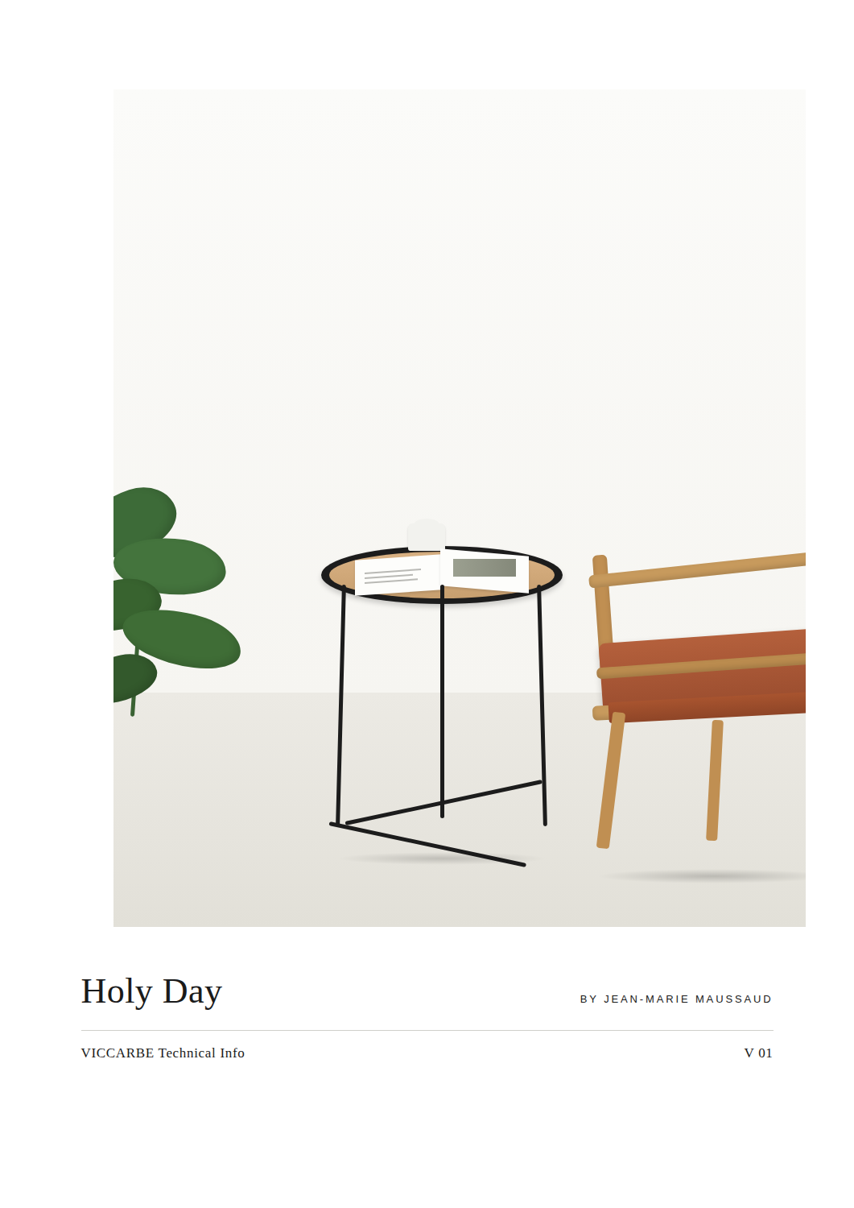Holy Day
by Jean-Marie Maussaud
VICCARBE Technical Info V 01